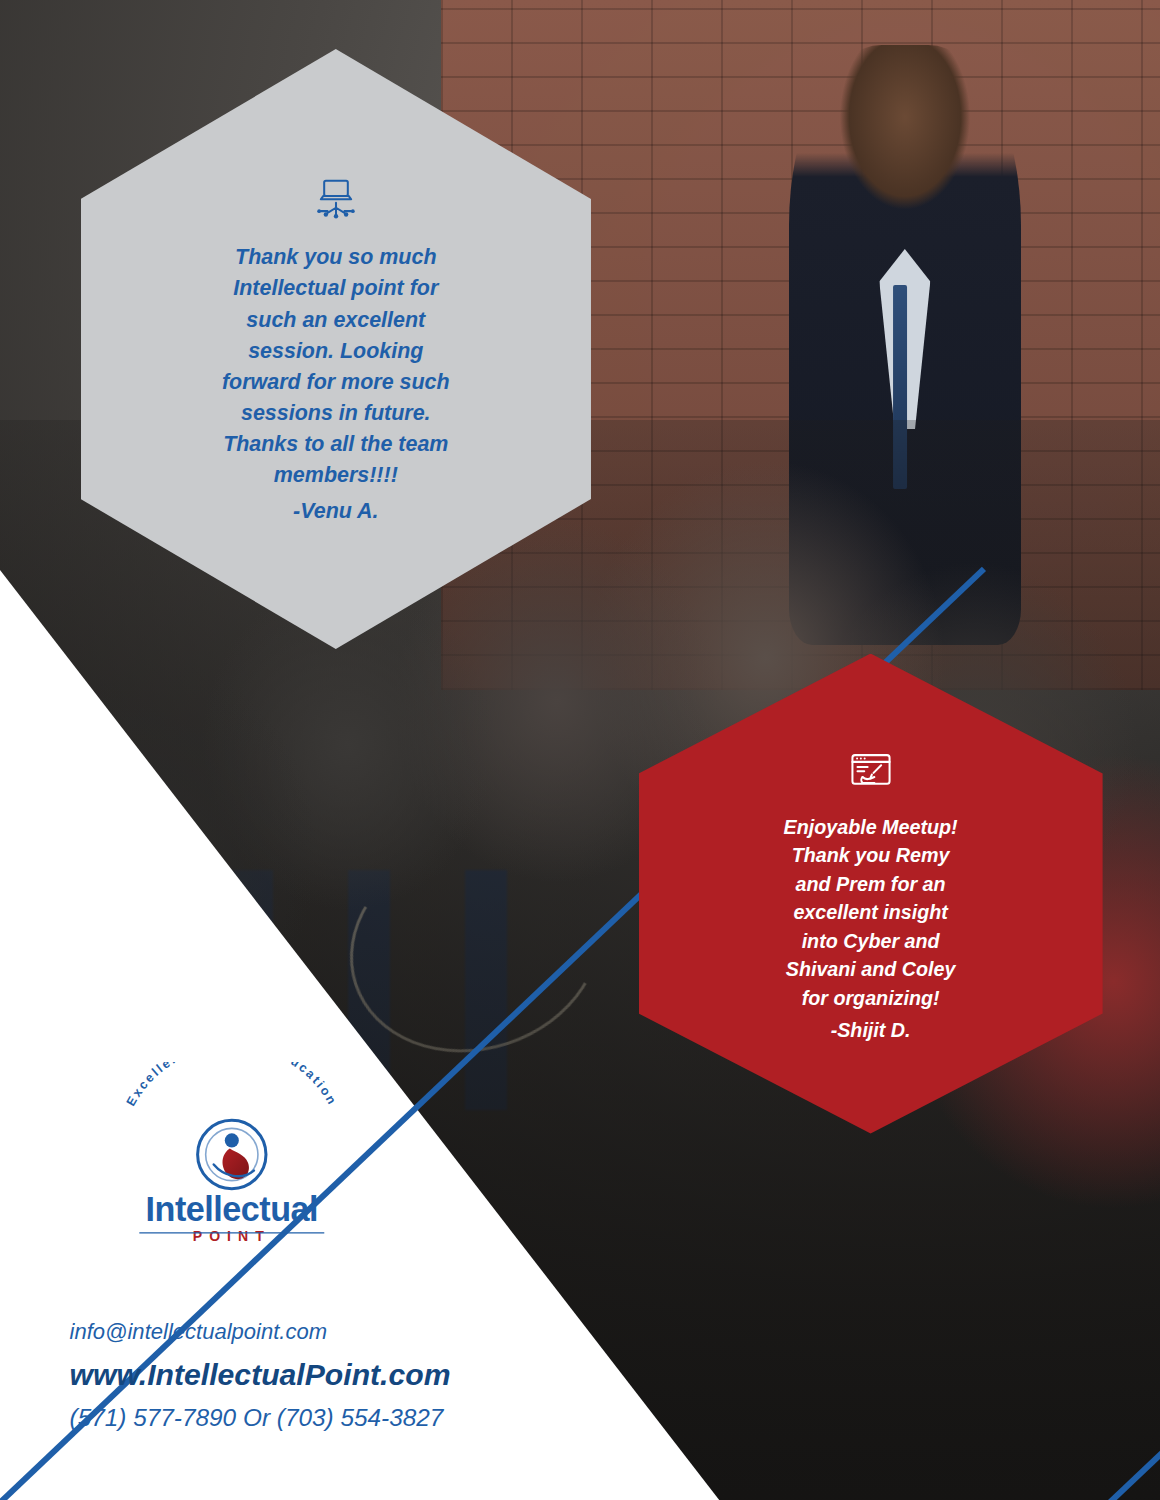Thank you so much Intellectual point for such an excellent session. Looking forward for more such sessions in future. Thanks to all the team members!!!!
-Venu A.
Enjoyable Meetup!
Thank you Remy and Prem for an excellent insight into Cyber and Shivani and Coley for organizing!
-Shijit D.
Excellence through Education Intellectual POINT
info@intellectualpoint.com
www.IntellectualPoint.com
(571) 577-7890 Or (703) 554-3827
Intellectual Point — Attendee Testimonials